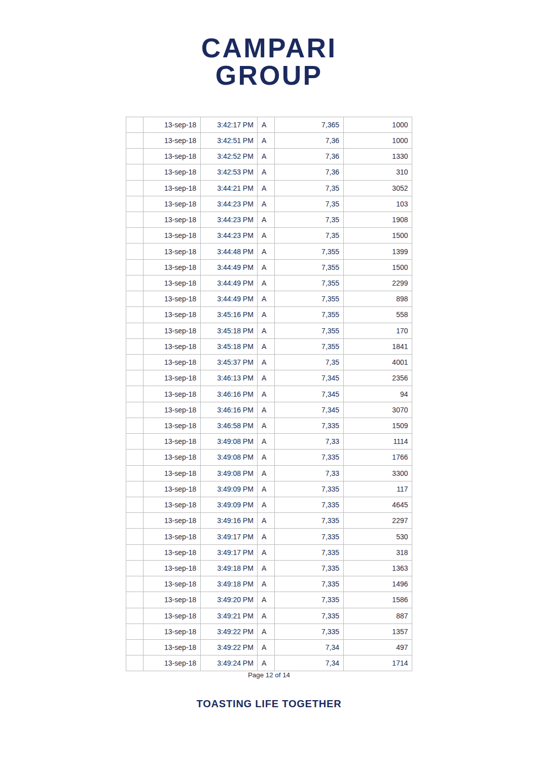CAMPARI
GROUP
| | 13-sep-18 | 3:42:17 PM | A | 7,365 | 1000 |
| | 13-sep-18 | 3:42:51 PM | A | 7,36 | 1000 |
| | 13-sep-18 | 3:42:52 PM | A | 7,36 | 1330 |
| | 13-sep-18 | 3:42:53 PM | A | 7,36 | 310 |
| | 13-sep-18 | 3:44:21 PM | A | 7,35 | 3052 |
| | 13-sep-18 | 3:44:23 PM | A | 7,35 | 103 |
| | 13-sep-18 | 3:44:23 PM | A | 7,35 | 1908 |
| | 13-sep-18 | 3:44:23 PM | A | 7,35 | 1500 |
| | 13-sep-18 | 3:44:48 PM | A | 7,355 | 1399 |
| | 13-sep-18 | 3:44:49 PM | A | 7,355 | 1500 |
| | 13-sep-18 | 3:44:49 PM | A | 7,355 | 2299 |
| | 13-sep-18 | 3:44:49 PM | A | 7,355 | 898 |
| | 13-sep-18 | 3:45:16 PM | A | 7,355 | 558 |
| | 13-sep-18 | 3:45:18 PM | A | 7,355 | 170 |
| | 13-sep-18 | 3:45:18 PM | A | 7,355 | 1841 |
| | 13-sep-18 | 3:45:37 PM | A | 7,35 | 4001 |
| | 13-sep-18 | 3:46:13 PM | A | 7,345 | 2356 |
| | 13-sep-18 | 3:46:16 PM | A | 7,345 | 94 |
| | 13-sep-18 | 3:46:16 PM | A | 7,345 | 3070 |
| | 13-sep-18 | 3:46:58 PM | A | 7,335 | 1509 |
| | 13-sep-18 | 3:49:08 PM | A | 7,33 | 1114 |
| | 13-sep-18 | 3:49:08 PM | A | 7,335 | 1766 |
| | 13-sep-18 | 3:49:08 PM | A | 7,33 | 3300 |
| | 13-sep-18 | 3:49:09 PM | A | 7,335 | 117 |
| | 13-sep-18 | 3:49:09 PM | A | 7,335 | 4645 |
| | 13-sep-18 | 3:49:16 PM | A | 7,335 | 2297 |
| | 13-sep-18 | 3:49:17 PM | A | 7,335 | 530 |
| | 13-sep-18 | 3:49:17 PM | A | 7,335 | 318 |
| | 13-sep-18 | 3:49:18 PM | A | 7,335 | 1363 |
| | 13-sep-18 | 3:49:18 PM | A | 7,335 | 1496 |
| | 13-sep-18 | 3:49:20 PM | A | 7,335 | 1586 |
| | 13-sep-18 | 3:49:21 PM | A | 7,335 | 887 |
| | 13-sep-18 | 3:49:22 PM | A | 7,335 | 1357 |
| | 13-sep-18 | 3:49:22 PM | A | 7,34 | 497 |
| | 13-sep-18 | 3:49:24 PM | A | 7,34 | 1714 |
Page 12 of 14
TOASTING LIFE TOGETHER